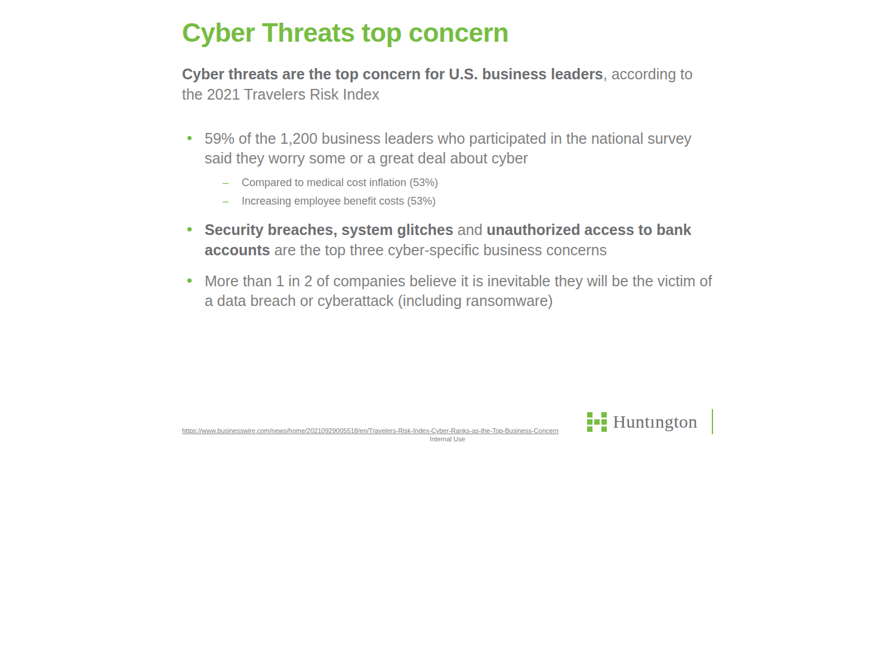Cyber Threats top concern
Cyber threats are the top concern for U.S. business leaders, according to the 2021 Travelers Risk Index
59% of the 1,200 business leaders who participated in the national survey said they worry some or a great deal about cyber
Compared to medical cost inflation (53%)
Increasing employee benefit costs (53%)
Security breaches, system glitches and unauthorized access to bank accounts are the top three cyber-specific business concerns
More than 1 in 2 of companies believe it is inevitable they will be the victim of a data breach or cyberattack (including ransomware)
https://www.businesswire.com/news/home/20210929005518/en/Travelers-Risk-Index-Cyber-Ranks-as-the-Top-Business-Concern
Internal Use
Huntıngton